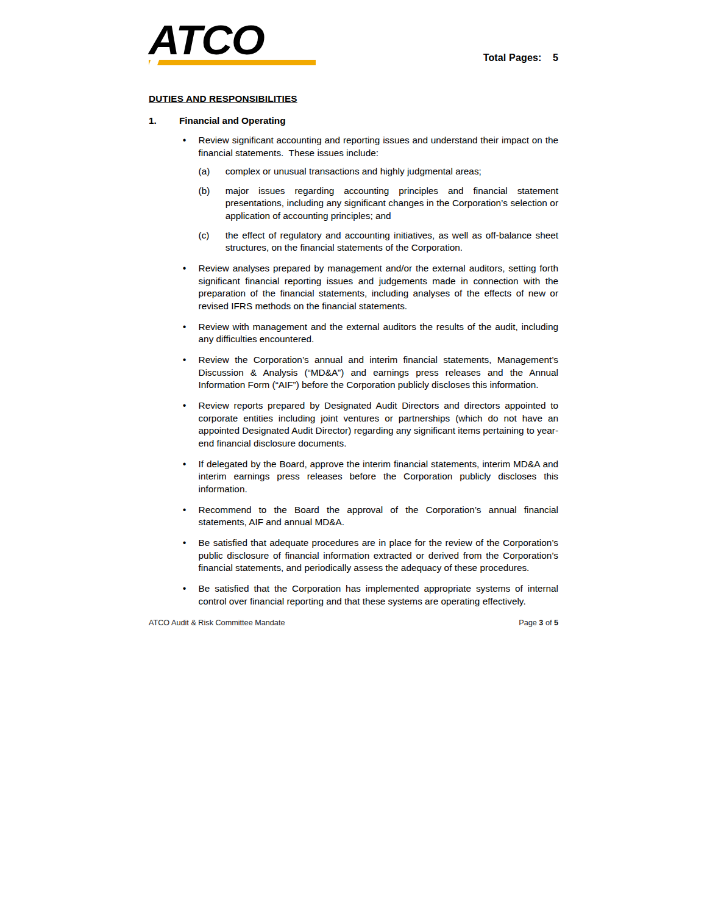ATCO
Total Pages: 5
DUTIES AND RESPONSIBILITIES
1. Financial and Operating
Review significant accounting and reporting issues and understand their impact on the financial statements. These issues include:
complex or unusual transactions and highly judgmental areas;
major issues regarding accounting principles and financial statement presentations, including any significant changes in the Corporation’s selection or application of accounting principles; and
the effect of regulatory and accounting initiatives, as well as off-balance sheet structures, on the financial statements of the Corporation.
Review analyses prepared by management and/or the external auditors, setting forth significant financial reporting issues and judgements made in connection with the preparation of the financial statements, including analyses of the effects of new or revised IFRS methods on the financial statements.
Review with management and the external auditors the results of the audit, including any difficulties encountered.
Review the Corporation’s annual and interim financial statements, Management’s Discussion & Analysis (“MD&A”) and earnings press releases and the Annual Information Form (“AIF”) before the Corporation publicly discloses this information.
Review reports prepared by Designated Audit Directors and directors appointed to corporate entities including joint ventures or partnerships (which do not have an appointed Designated Audit Director) regarding any significant items pertaining to year-end financial disclosure documents.
If delegated by the Board, approve the interim financial statements, interim MD&A and interim earnings press releases before the Corporation publicly discloses this information.
Recommend to the Board the approval of the Corporation’s annual financial statements, AIF and annual MD&A.
Be satisfied that adequate procedures are in place for the review of the Corporation’s public disclosure of financial information extracted or derived from the Corporation’s financial statements, and periodically assess the adequacy of these procedures.
Be satisfied that the Corporation has implemented appropriate systems of internal control over financial reporting and that these systems are operating effectively.
ATCO Audit & Risk Committee Mandate
Page 3 of 5